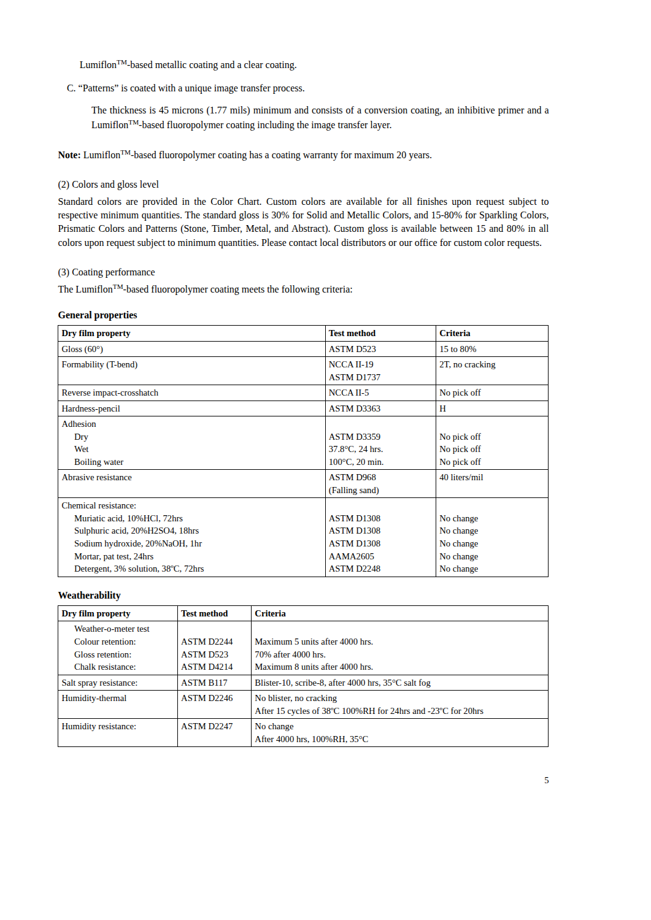LumiflonTM-based metallic coating and a clear coating.
C. “Patterns” is coated with a unique image transfer process.
The thickness is 45 microns (1.77 mils) minimum and consists of a conversion coating, an inhibitive primer and a LumiflonTM-based fluoropolymer coating including the image transfer layer.
Note: LumiflonTM-based fluoropolymer coating has a coating warranty for maximum 20 years.
(2) Colors and gloss level
Standard colors are provided in the Color Chart. Custom colors are available for all finishes upon request subject to respective minimum quantities. The standard gloss is 30% for Solid and Metallic Colors, and 15-80% for Sparkling Colors, Prismatic Colors and Patterns (Stone, Timber, Metal, and Abstract). Custom gloss is available between 15 and 80% in all colors upon request subject to minimum quantities. Please contact local distributors or our office for custom color requests.
(3) Coating performance
The LumiflonTM-based fluoropolymer coating meets the following criteria:
General properties
| Dry film property | Test method | Criteria |
| --- | --- | --- |
| Gloss (60°) | ASTM D523 | 15 to 80% |
| Formability (T-bend) | NCCA II-19 ASTM D1737 | 2T, no cracking |
| Reverse impact-crosshatch | NCCA II-5 | No pick off |
| Hardness-pencil | ASTM D3363 | H |
| Adhesion Dry Wet Boiling water | ASTM D3359 37.8°C, 24 hrs. 100°C, 20 min. | No pick off No pick off No pick off |
| Abrasive resistance | ASTM D968 (Falling sand) | 40 liters/mil |
| Chemical resistance: Muriatic acid, 10%HCl, 72hrs Sulphuric acid, 20%H2SO4, 18hrs Sodium hydroxide, 20%NaOH, 1hr Mortar, pat test, 24hrs Detergent, 3% solution, 38ºC, 72hrs | ASTM D1308 ASTM D1308 ASTM D1308 AAMA2605 ASTM D2248 | No change No change No change No change No change |
Weatherability
| Dry film property | Test method | Criteria |
| --- | --- | --- |
| Weather-o-meter test Colour retention: Gloss retention: Chalk resistance: | ASTM D2244 ASTM D523 ASTM D4214 | Maximum 5 units after 4000 hrs. 70% after 4000 hrs. Maximum 8 units after 4000 hrs. |
| Salt spray resistance: | ASTM B117 | Blister-10, scribe-8, after 4000 hrs, 35°C salt fog |
| Humidity-thermal | ASTM D2246 | No blister, no cracking After 15 cycles of 38ºC 100%RH for 24hrs and -23ºC for 20hrs |
| Humidity resistance: | ASTM D2247 | No change After 4000 hrs, 100%RH, 35°C |
5